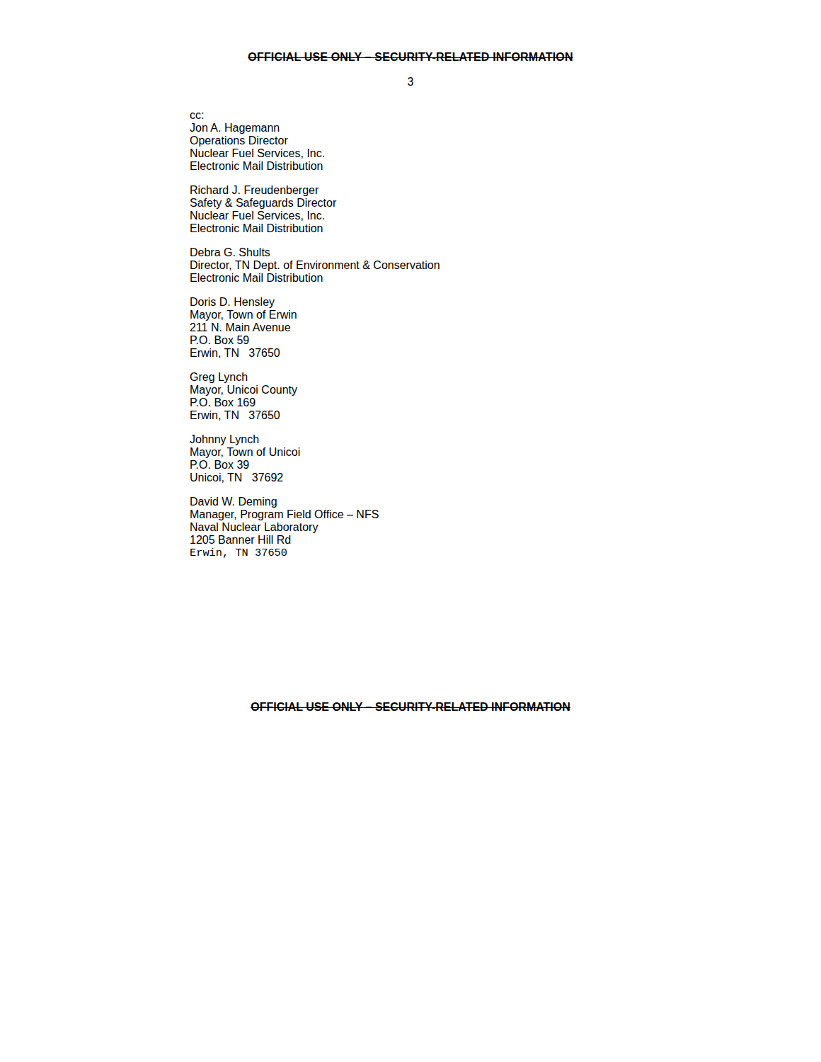OFFICIAL USE ONLY – SECURITY-RELATED INFORMATION
3
cc:
Jon A. Hagemann
Operations Director
Nuclear Fuel Services, Inc.
Electronic Mail Distribution
Richard J. Freudenberger
Safety & Safeguards Director
Nuclear Fuel Services, Inc.
Electronic Mail Distribution
Debra G. Shults
Director, TN Dept. of Environment & Conservation
Electronic Mail Distribution
Doris D. Hensley
Mayor, Town of Erwin
211 N. Main Avenue
P.O. Box 59
Erwin, TN 37650
Greg Lynch
Mayor, Unicoi County
P.O. Box 169
Erwin, TN 37650
Johnny Lynch
Mayor, Town of Unicoi
P.O. Box 39
Unicoi, TN 37692
David W. Deming
Manager, Program Field Office – NFS
Naval Nuclear Laboratory
1205 Banner Hill Rd
Erwin, TN 37650
OFFICIAL USE ONLY – SECURITY-RELATED INFORMATION